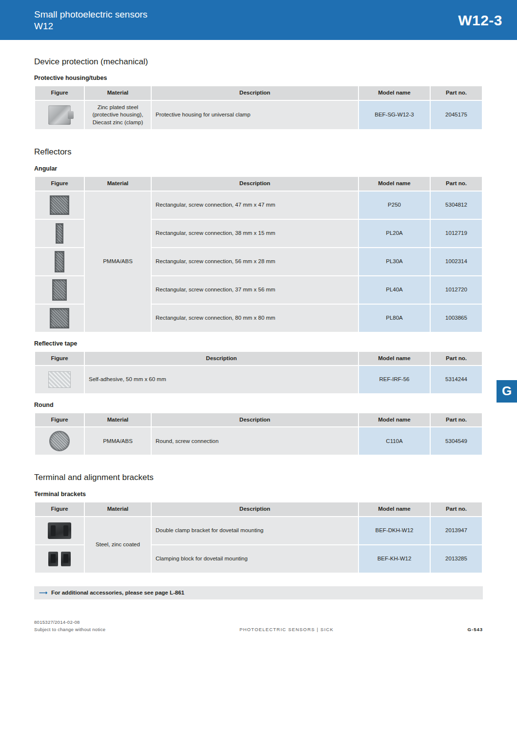Small photoelectric sensors
W12
W12-3
Device protection (mechanical)
Protective housing/tubes
| Figure | Material | Description | Model name | Part no. |
| --- | --- | --- | --- | --- |
| | Zinc plated steel (protective housing), Diecast zinc (clamp) | Protective housing for universal clamp | BEF-SG-W12-3 | 2045175 |
Reflectors
Angular
| Figure | Material | Description | Model name | Part no. |
| --- | --- | --- | --- | --- |
| | PMMA/ABS | Rectangular, screw connection, 47 mm x 47 mm | P250 | 5304812 |
| | Rectangular, screw connection, 38 mm x 15 mm | PL20A | 1012719 |
| | Rectangular, screw connection, 56 mm x 28 mm | PL30A | 1002314 |
| | Rectangular, screw connection, 37 mm x 56 mm | PL40A | 1012720 |
| | Rectangular, screw connection, 80 mm x 80 mm | PL80A | 1003865 |
Reflective tape
| Figure | Description | Model name | Part no. |
| --- | --- | --- | --- |
| | Self-adhesive, 50 mm x 60 mm | REF-IRF-56 | 5314244 |
Round
| Figure | Material | Description | Model name | Part no. |
| --- | --- | --- | --- | --- |
| | PMMA/ABS | Round, screw connection | C110A | 5304549 |
Terminal and alignment brackets
Terminal brackets
| Figure | Material | Description | Model name | Part no. |
| --- | --- | --- | --- | --- |
| | Steel, zinc coated | Double clamp bracket for dovetail mounting | BEF-DKH-W12 | 2013947 |
| | Clamping block for dovetail mounting | BEF-KH-W12 | 2013285 |
⟶ For additional accessories, please see page L-861
G
8015327/2014-02-08
Subject to change without notice
PHOTOELECTRIC SENSORS | SICK
G-543